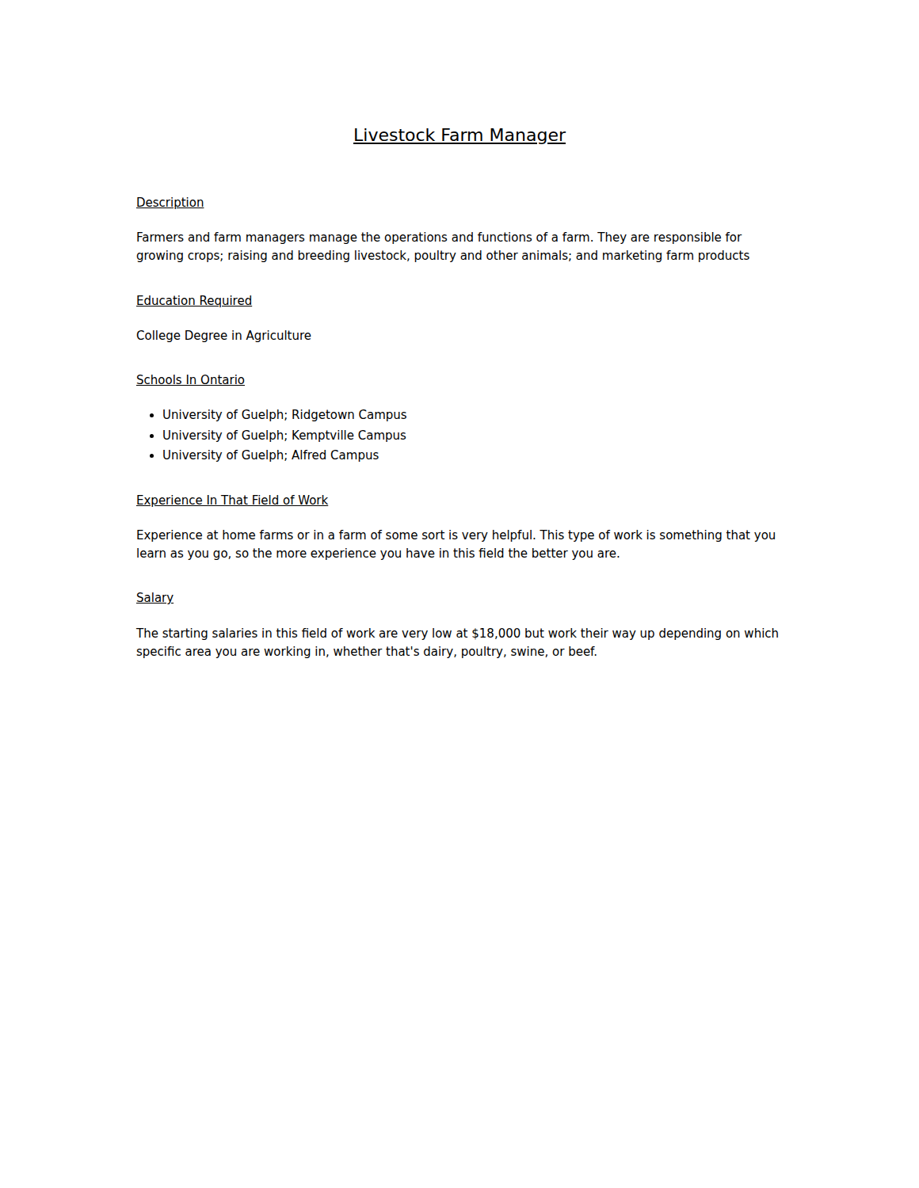Livestock Farm Manager
Description
Farmers and farm managers manage the operations and functions of a farm. They are responsible for growing crops; raising and breeding livestock, poultry and other animals; and marketing farm products
Education Required
College Degree in Agriculture
Schools In Ontario
University of Guelph; Ridgetown Campus
University of Guelph; Kemptville Campus
University of Guelph; Alfred Campus
Experience In That Field of Work
Experience at home farms or in a farm of some sort is very helpful. This type of work is something that you learn as you go, so the more experience you have in this field the better you are.
Salary
The starting salaries in this field of work are very low at $18,000 but work their way up depending on which specific area you are working in, whether that's dairy, poultry, swine, or beef.